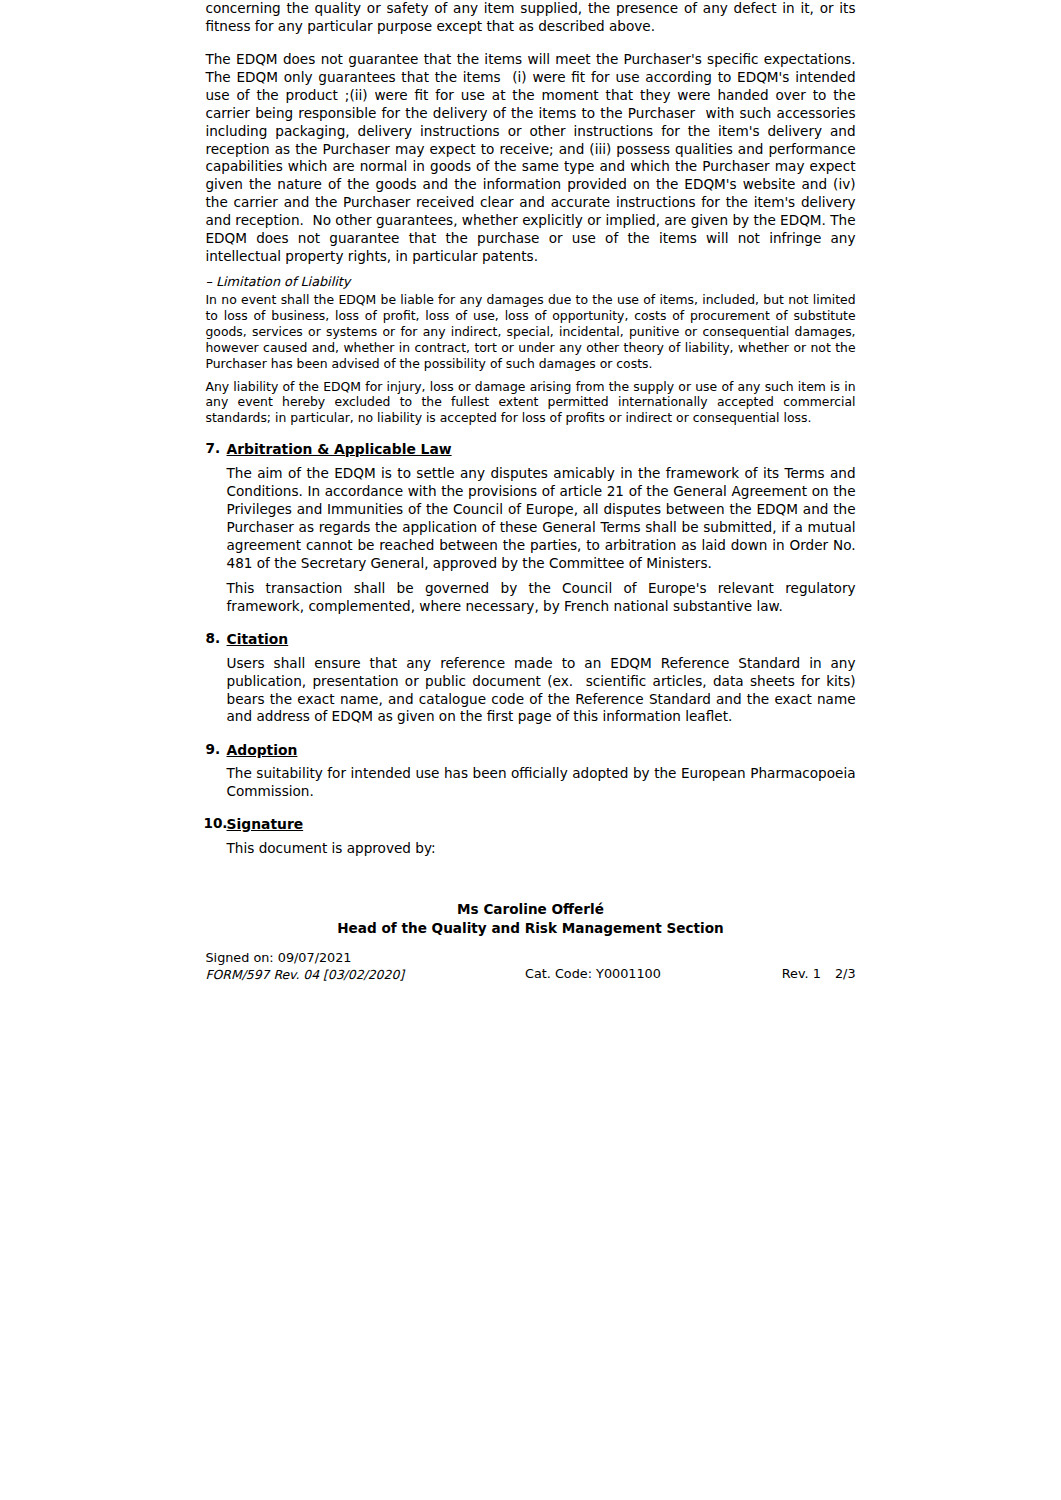concerning the quality or safety of any item supplied, the presence of any defect in it, or its fitness for any particular purpose except that as described above.
The EDQM does not guarantee that the items will meet the Purchaser's specific expectations. The EDQM only guarantees that the items (i) were fit for use according to EDQM's intended use of the product ;(ii) were fit for use at the moment that they were handed over to the carrier being responsible for the delivery of the items to the Purchaser with such accessories including packaging, delivery instructions or other instructions for the item's delivery and reception as the Purchaser may expect to receive; and (iii) possess qualities and performance capabilities which are normal in goods of the same type and which the Purchaser may expect given the nature of the goods and the information provided on the EDQM's website and (iv) the carrier and the Purchaser received clear and accurate instructions for the item's delivery and reception. No other guarantees, whether explicitly or implied, are given by the EDQM. The EDQM does not guarantee that the purchase or use of the items will not infringe any intellectual property rights, in particular patents.
– Limitation of Liability
In no event shall the EDQM be liable for any damages due to the use of items, included, but not limited to loss of business, loss of profit, loss of use, loss of opportunity, costs of procurement of substitute goods, services or systems or for any indirect, special, incidental, punitive or consequential damages, however caused and, whether in contract, tort or under any other theory of liability, whether or not the Purchaser has been advised of the possibility of such damages or costs.
Any liability of the EDQM for injury, loss or damage arising from the supply or use of any such item is in any event hereby excluded to the fullest extent permitted internationally accepted commercial standards; in particular, no liability is accepted for loss of profits or indirect or consequential loss.
Arbitration & Applicable Law
The aim of the EDQM is to settle any disputes amicably in the framework of its Terms and Conditions. In accordance with the provisions of article 21 of the General Agreement on the Privileges and Immunities of the Council of Europe, all disputes between the EDQM and the Purchaser as regards the application of these General Terms shall be submitted, if a mutual agreement cannot be reached between the parties, to arbitration as laid down in Order No. 481 of the Secretary General, approved by the Committee of Ministers.
This transaction shall be governed by the Council of Europe's relevant regulatory framework, complemented, where necessary, by French national substantive law.
Citation
Users shall ensure that any reference made to an EDQM Reference Standard in any publication, presentation or public document (ex. scientific articles, data sheets for kits) bears the exact name, and catalogue code of the Reference Standard and the exact name and address of EDQM as given on the first page of this information leaflet.
Adoption
The suitability for intended use has been officially adopted by the European Pharmacopoeia Commission.
Signature
This document is approved by:
Ms Caroline Offerlé
Head of the Quality and Risk Management Section
Signed on: 09/07/2021
FORM/597 Rev. 04 [03/02/2020]
Cat. Code: Y0001100
Rev. 12/3